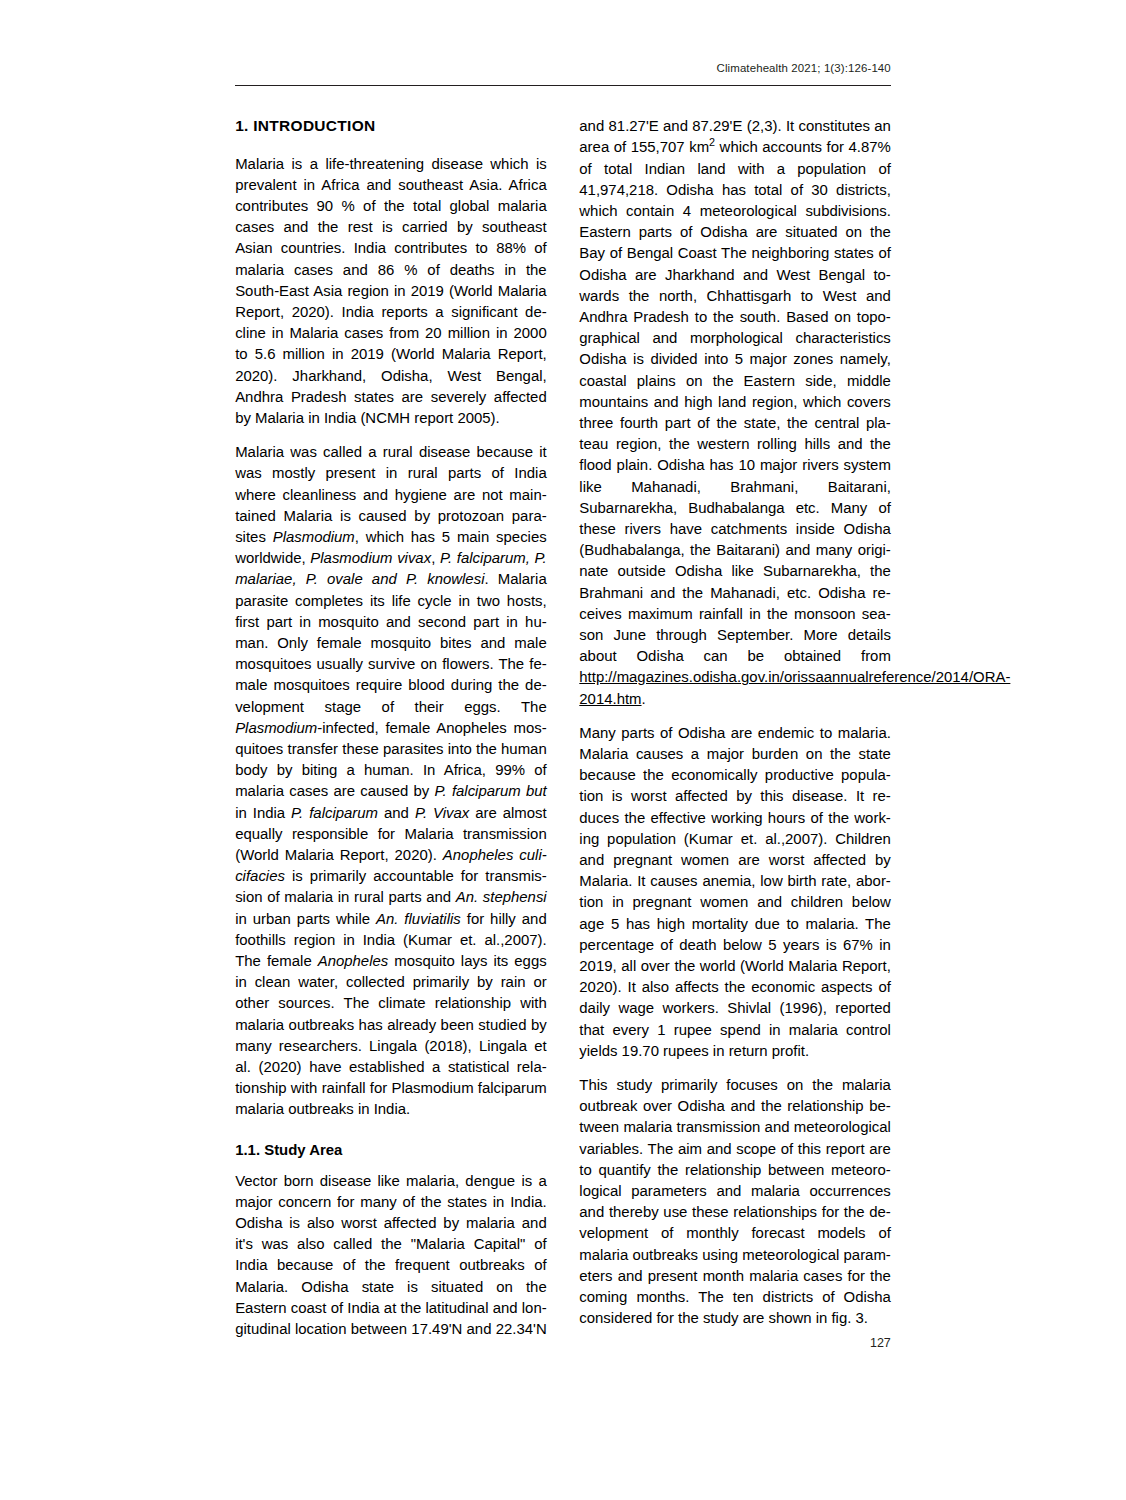Climatehealth 2021; 1(3):126-140
1. INTRODUCTION
Malaria is a life-threatening disease which is prevalent in Africa and southeast Asia. Africa contributes 90 % of the total global malaria cases and the rest is carried by southeast Asian countries. India contributes to 88% of malaria cases and 86 % of deaths in the South-East Asia region in 2019 (World Malaria Report, 2020). India reports a significant decline in Malaria cases from 20 million in 2000 to 5.6 million in 2019 (World Malaria Report, 2020). Jharkhand, Odisha, West Bengal, Andhra Pradesh states are severely affected by Malaria in India (NCMH report 2005).
Malaria was called a rural disease because it was mostly present in rural parts of India where cleanliness and hygiene are not maintained Malaria is caused by protozoan parasites Plasmodium, which has 5 main species worldwide, Plasmodium vivax, P. falciparum, P. malariae, P. ovale and P. knowlesi. Malaria parasite completes its life cycle in two hosts, first part in mosquito and second part in human. Only female mosquito bites and male mosquitoes usually survive on flowers. The female mosquitoes require blood during the development stage of their eggs. The Plasmodium-infected, female Anopheles mosquitoes transfer these parasites into the human body by biting a human. In Africa, 99% of malaria cases are caused by P. falciparum but in India P. falciparum and P. Vivax are almost equally responsible for Malaria transmission (World Malaria Report, 2020). Anopheles culicifacies is primarily accountable for transmission of malaria in rural parts and An. stephensi in urban parts while An. fluviatilis for hilly and foothills region in India (Kumar et. al.,2007). The female Anopheles mosquito lays its eggs in clean water, collected primarily by rain or other sources. The climate relationship with malaria outbreaks has already been studied by many researchers. Lingala (2018), Lingala et al. (2020) have established a statistical relationship with rainfall for Plasmodium falciparum malaria outbreaks in India.
1.1. Study Area
Vector born disease like malaria, dengue is a major concern for many of the states in India. Odisha is also worst affected by malaria and it's was also called the "Malaria Capital" of India because of the frequent outbreaks of Malaria. Odisha state is situated on the Eastern coast of India at the latitudinal and longitudinal location between 17.49'N and 22.34'N and 81.27'E and 87.29'E (2,3). It constitutes an area of 155,707 km2 which accounts for 4.87% of total Indian land with a population of 41,974,218. Odisha has total of 30 districts, which contain 4 meteorological subdivisions. Eastern parts of Odisha are situated on the Bay of Bengal Coast The neighboring states of Odisha are Jharkhand and West Bengal towards the north, Chhattisgarh to West and Andhra Pradesh to the south. Based on topographical and morphological characteristics Odisha is divided into 5 major zones namely, coastal plains on the Eastern side, middle mountains and high land region, which covers three fourth part of the state, the central plateau region, the western rolling hills and the flood plain. Odisha has 10 major rivers system like Mahanadi, Brahmani, Baitarani, Subarnarekha, Budhabalanga etc. Many of these rivers have catchments inside Odisha (Budhabalanga, the Baitarani) and many originate outside Odisha like Subarnarekha, the Brahmani and the Mahanadi, etc. Odisha receives maximum rainfall in the monsoon season June through September. More details about Odisha can be obtained from http://magazines.odisha.gov.in/orissaannualreference/2014/ORA-2014.htm.
Many parts of Odisha are endemic to malaria. Malaria causes a major burden on the state because the economically productive population is worst affected by this disease. It reduces the effective working hours of the working population (Kumar et. al.,2007). Children and pregnant women are worst affected by Malaria. It causes anemia, low birth rate, abortion in pregnant women and children below age 5 has high mortality due to malaria. The percentage of death below 5 years is 67% in 2019, all over the world (World Malaria Report, 2020). It also affects the economic aspects of daily wage workers. Shivlal (1996), reported that every 1 rupee spend in malaria control yields 19.70 rupees in return profit.
This study primarily focuses on the malaria outbreak over Odisha and the relationship between malaria transmission and meteorological variables. The aim and scope of this report are to quantify the relationship between meteorological parameters and malaria occurrences and thereby use these relationships for the development of monthly forecast models of malaria outbreaks using meteorological parameters and present month malaria cases for the coming months. The ten districts of Odisha considered for the study are shown in fig. 3.
127